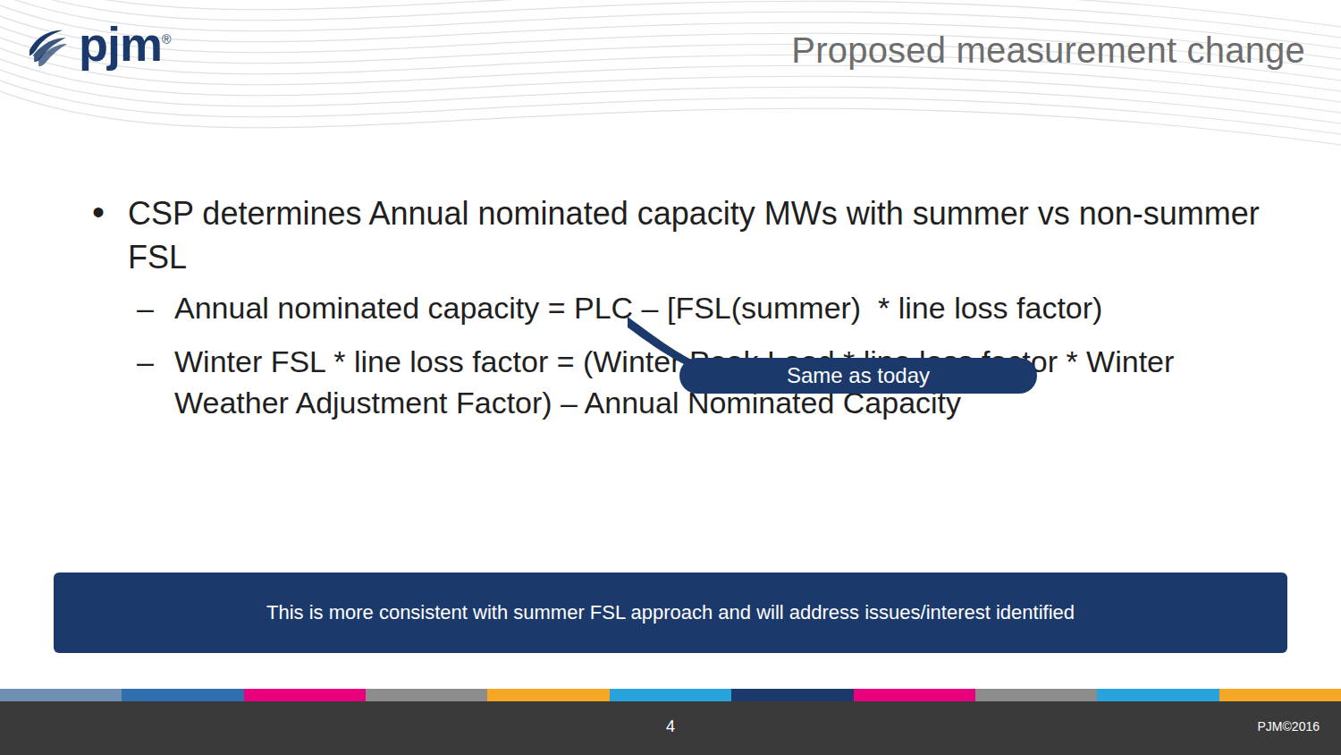pjm®
Proposed measurement change
CSP determines Annual nominated capacity MWs with summer vs non-summer FSL
Annual nominated capacity = PLC – [FSL(summer) * line loss factor)
Winter FSL * line loss factor = (Winter Peak Load * line loss factor * Winter Weather Adjustment Factor) – Annual Nominated Capacity
Same as today
This is more consistent with summer FSL approach and will address issues/interest identified
4
PJM©2016